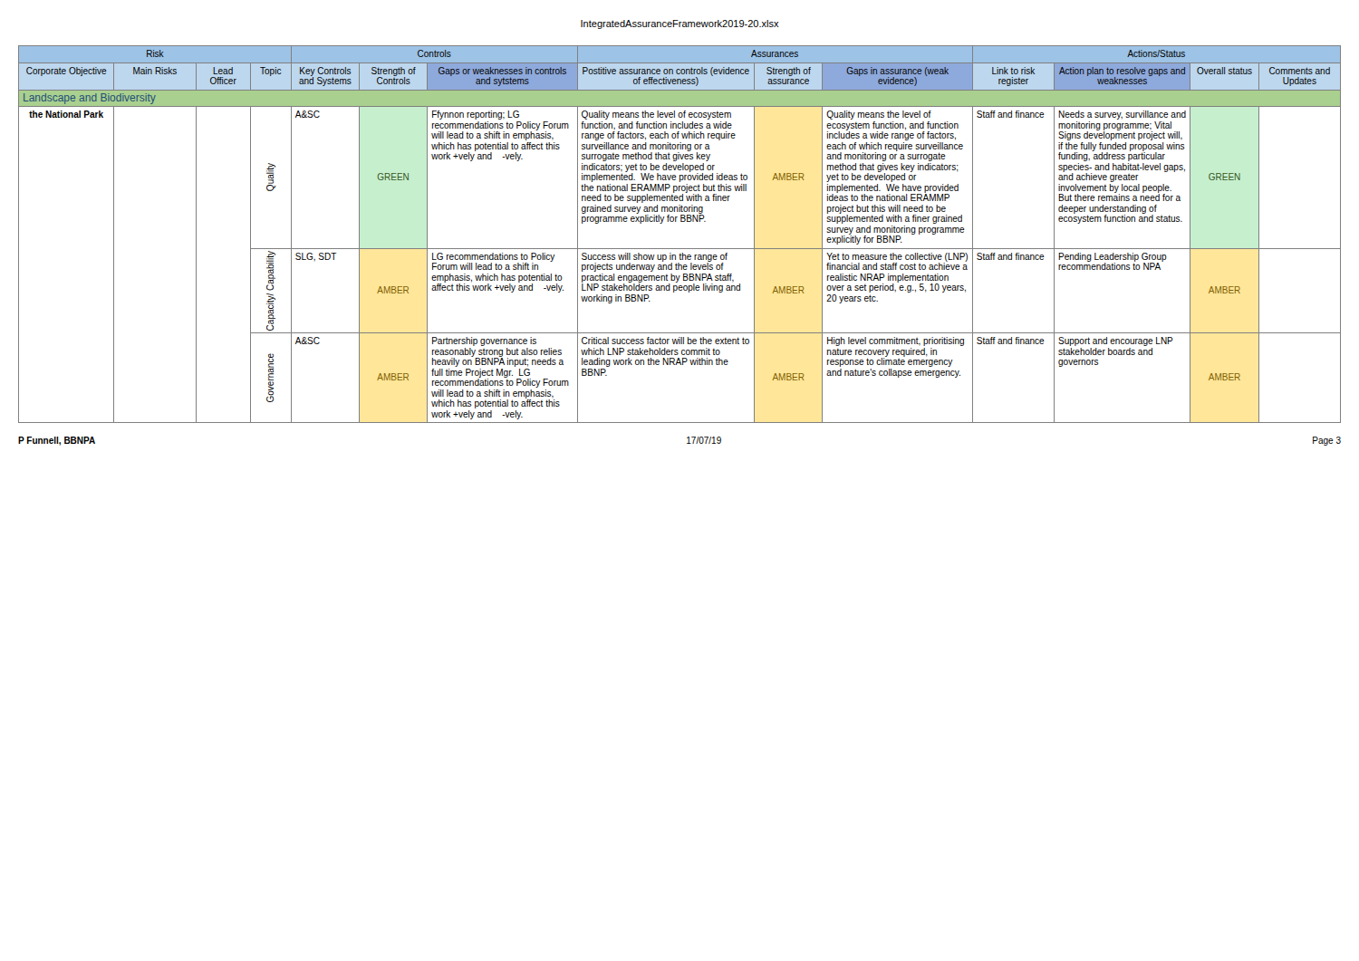IntegratedAssuranceFramework2019-20.xlsx
| Risk | Controls | Assurances | Actions/Status |
| --- | --- | --- | --- |
| Corporate Objective | Main Risks | Lead Officer | Topic | Key Controls and Systems | Strength of Controls | Gaps or weaknesses in controls and sytstems | Postitive assurance on controls (evidence of effectiveness) | Strength of assurance | Gaps in assurance (weak evidence) | Link to risk register | Action plan to resolve gaps and weaknesses | Overall status | Comments and Updates |
| Landscape and Biodiversity |
| the National Park | | | Quality | A&SC | GREEN | Ffynnon reporting; LG recommendations to Policy Forum will lead to a shift in emphasis, which has potential to affect this work +vely and -vely. | Quality means the level of ecosystem function, and function includes a wide range of factors, each of which require surveillance and monitoring or a surrogate method that gives key indicators; yet to be developed or implemented. We have provided ideas to the national ERAMMP project but this will need to be supplemented with a finer grained survey and monitoring programme explicitly for BBNP. | AMBER | Quality means the level of ecosystem function, and function includes a wide range of factors, each of which require surveillance and monitoring or a surrogate method that gives key indicators; yet to be developed or implemented. We have provided ideas to the national ERAMMP project but this will need to be supplemented with a finer grained survey and monitoring programme explicitly for BBNP. | Staff and finance | Needs a survey, survillance and monitoring programme; Vital Signs development project will, if the fully funded proposal wins funding, address particular species- and habitat-level gaps, and achieve greater involvement by local people. But there remains a need for a deeper understanding of ecosystem function and status. | GREEN | |
| Capacity/ Capability | SLG, SDT | AMBER | LG recommendations to Policy Forum will lead to a shift in emphasis, which has potential to affect this work +vely and -vely. | Success will show up in the range of projects underway and the levels of practical engagement by BBNPA staff, LNP stakeholders and people living and working in BBNP. | AMBER | Yet to measure the collective (LNP) financial and staff cost to achieve a realistic NRAP implementation over a set period, e.g., 5, 10 years, 20 years etc. | Staff and finance | Pending Leadership Group recommendations to NPA | AMBER | |
| Governance | A&SC | AMBER | Partnership governance is reasonably strong but also relies heavily on BBNPA input; needs a full time Project Mgr. LG recommendations to Policy Forum will lead to a shift in emphasis, which has potential to affect this work +vely and -vely. | Critical success factor will be the extent to which LNP stakeholders commit to leading work on the NRAP within the BBNP. | AMBER | High level commitment, prioritising nature recovery required, in response to climate emergency and nature's collapse emergency. | Staff and finance | Support and encourage LNP stakeholder boards and governors | AMBER | |
P Funnell, BBNPA
17/07/19
Page 3